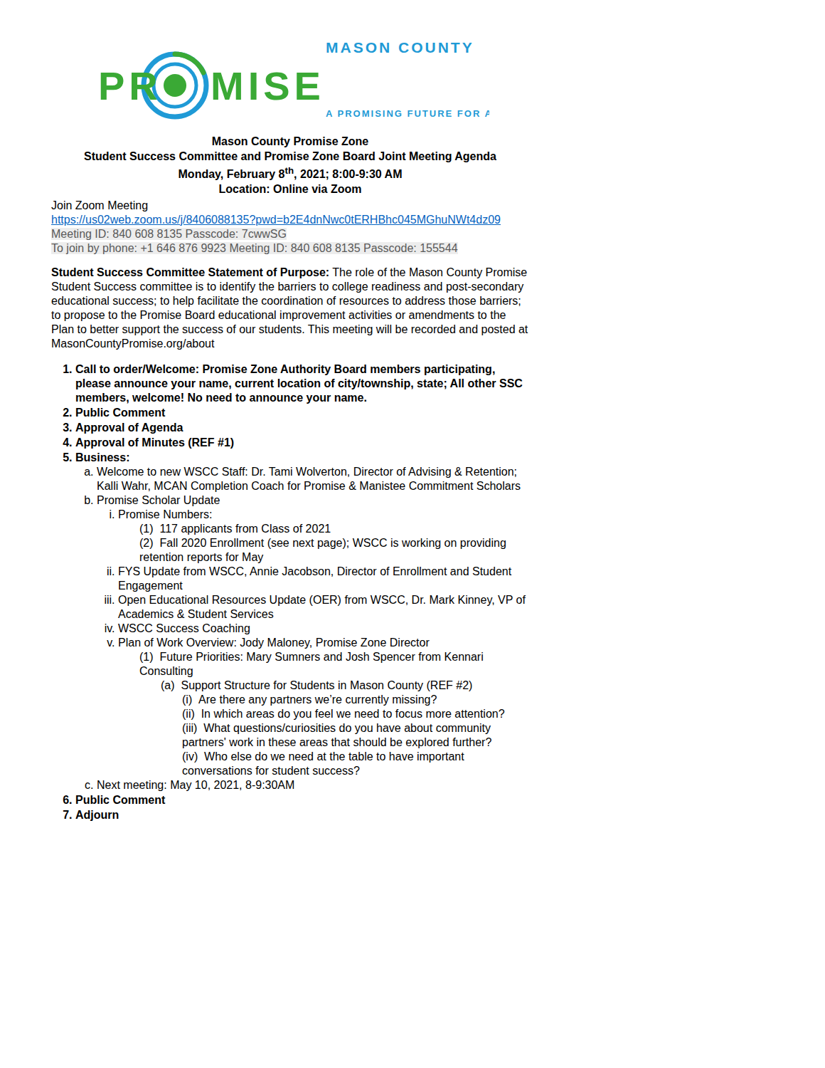MASON COUNTY PR MISE A PROMISING FUTURE FOR ALL
Mason County Promise Zone
Student Success Committee and Promise Zone Board Joint Meeting Agenda
Monday, February 8th, 2021; 8:00-9:30 AM
Location: Online via Zoom
Join Zoom Meeting
https://us02web.zoom.us/j/8406088135?pwd=b2E4dnNwc0tERHBhc045MGhuNWt4dz09
Meeting ID: 840 608 8135 Passcode: 7cwwSG
To join by phone: +1 646 876 9923 Meeting ID: 840 608 8135 Passcode: 155544
Student Success Committee Statement of Purpose: The role of the Mason County Promise Student Success committee is to identify the barriers to college readiness and post-secondary educational success; to help facilitate the coordination of resources to address those barriers; to propose to the Promise Board educational improvement activities or amendments to the Plan to better support the success of our students. This meeting will be recorded and posted at MasonCountyPromise.org/about
Call to order/Welcome: Promise Zone Authority Board members participating, please announce your name, current location of city/township, state; All other SSC members, welcome! No need to announce your name.
Public Comment
Approval of Agenda
Approval of Minutes (REF #1)
Business:
Welcome to new WSCC Staff: Dr. Tami Wolverton, Director of Advising & Retention; Kalli Wahr, MCAN Completion Coach for Promise & Manistee Commitment Scholars
Promise Scholar Update
Promise Numbers:
117 applicants from Class of 2021
Fall 2020 Enrollment (see next page); WSCC is working on providing retention reports for May
FYS Update from WSCC, Annie Jacobson, Director of Enrollment and Student Engagement
Open Educational Resources Update (OER) from WSCC, Dr. Mark Kinney, VP of Academics & Student Services
WSCC Success Coaching
Plan of Work Overview: Jody Maloney, Promise Zone Director
Future Priorities: Mary Sumners and Josh Spencer from Kennari Consulting
Support Structure for Students in Mason County (REF #2)
Are there any partners we’re currently missing?
In which areas do you feel we need to focus more attention?
What questions/curiosities do you have about community partners' work in these areas that should be explored further?
Who else do we need at the table to have important conversations for student success?
Next meeting: May 10, 2021, 8-9:30AM
Public Comment
Adjourn